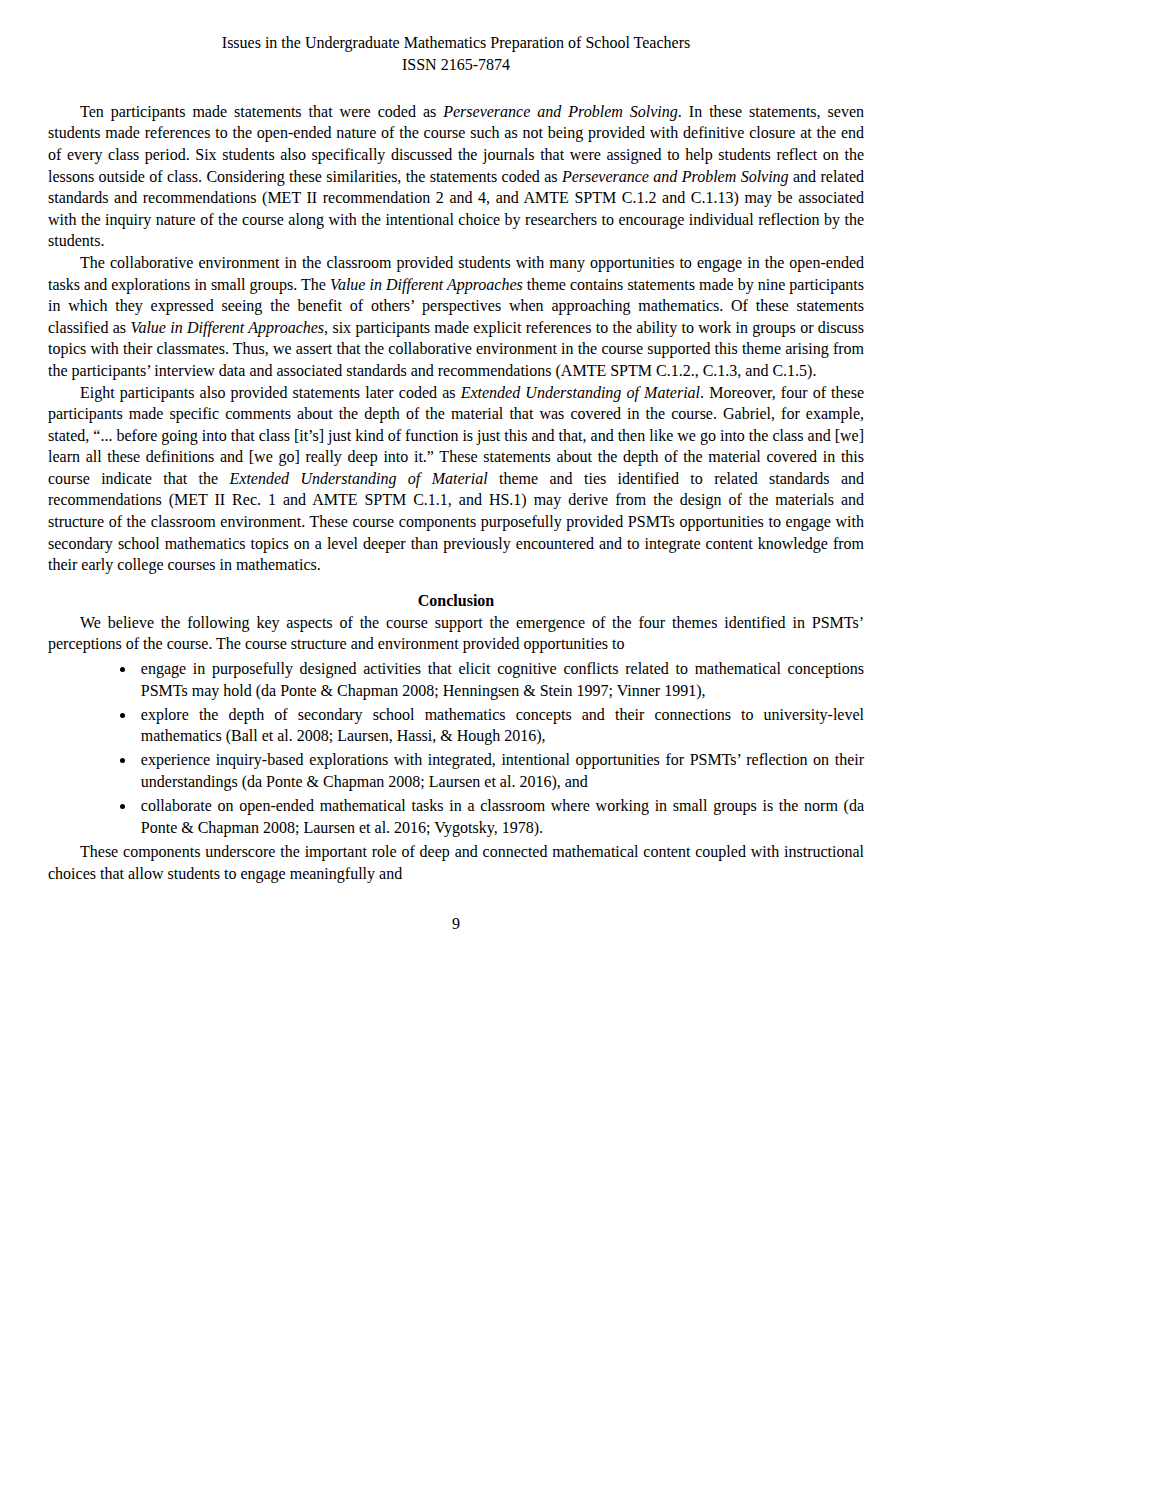Issues in the Undergraduate Mathematics Preparation of School Teachers
ISSN 2165-7874
Ten participants made statements that were coded as Perseverance and Problem Solving. In these statements, seven students made references to the open-ended nature of the course such as not being provided with definitive closure at the end of every class period. Six students also specifically discussed the journals that were assigned to help students reflect on the lessons outside of class. Considering these similarities, the statements coded as Perseverance and Problem Solving and related standards and recommendations (MET II recommendation 2 and 4, and AMTE SPTM C.1.2 and C.1.13) may be associated with the inquiry nature of the course along with the intentional choice by researchers to encourage individual reflection by the students.
The collaborative environment in the classroom provided students with many opportunities to engage in the open-ended tasks and explorations in small groups. The Value in Different Approaches theme contains statements made by nine participants in which they expressed seeing the benefit of others’ perspectives when approaching mathematics. Of these statements classified as Value in Different Approaches, six participants made explicit references to the ability to work in groups or discuss topics with their classmates. Thus, we assert that the collaborative environment in the course supported this theme arising from the participants’ interview data and associated standards and recommendations (AMTE SPTM C.1.2., C.1.3, and C.1.5).
Eight participants also provided statements later coded as Extended Understanding of Material. Moreover, four of these participants made specific comments about the depth of the material that was covered in the course. Gabriel, for example, stated, “... before going into that class [it’s] just kind of function is just this and that, and then like we go into the class and [we] learn all these definitions and [we go] really deep into it.” These statements about the depth of the material covered in this course indicate that the Extended Understanding of Material theme and ties identified to related standards and recommendations (MET II Rec. 1 and AMTE SPTM C.1.1, and HS.1) may derive from the design of the materials and structure of the classroom environment. These course components purposefully provided PSMTs opportunities to engage with secondary school mathematics topics on a level deeper than previously encountered and to integrate content knowledge from their early college courses in mathematics.
Conclusion
We believe the following key aspects of the course support the emergence of the four themes identified in PSMTs’ perceptions of the course. The course structure and environment provided opportunities to
engage in purposefully designed activities that elicit cognitive conflicts related to mathematical conceptions PSMTs may hold (da Ponte & Chapman 2008; Henningsen & Stein 1997; Vinner 1991),
explore the depth of secondary school mathematics concepts and their connections to university-level mathematics (Ball et al. 2008; Laursen, Hassi, & Hough 2016),
experience inquiry-based explorations with integrated, intentional opportunities for PSMTs’ reflection on their understandings (da Ponte & Chapman 2008; Laursen et al. 2016), and
collaborate on open-ended mathematical tasks in a classroom where working in small groups is the norm (da Ponte & Chapman 2008; Laursen et al. 2016; Vygotsky, 1978).
These components underscore the important role of deep and connected mathematical content coupled with instructional choices that allow students to engage meaningfully and
9